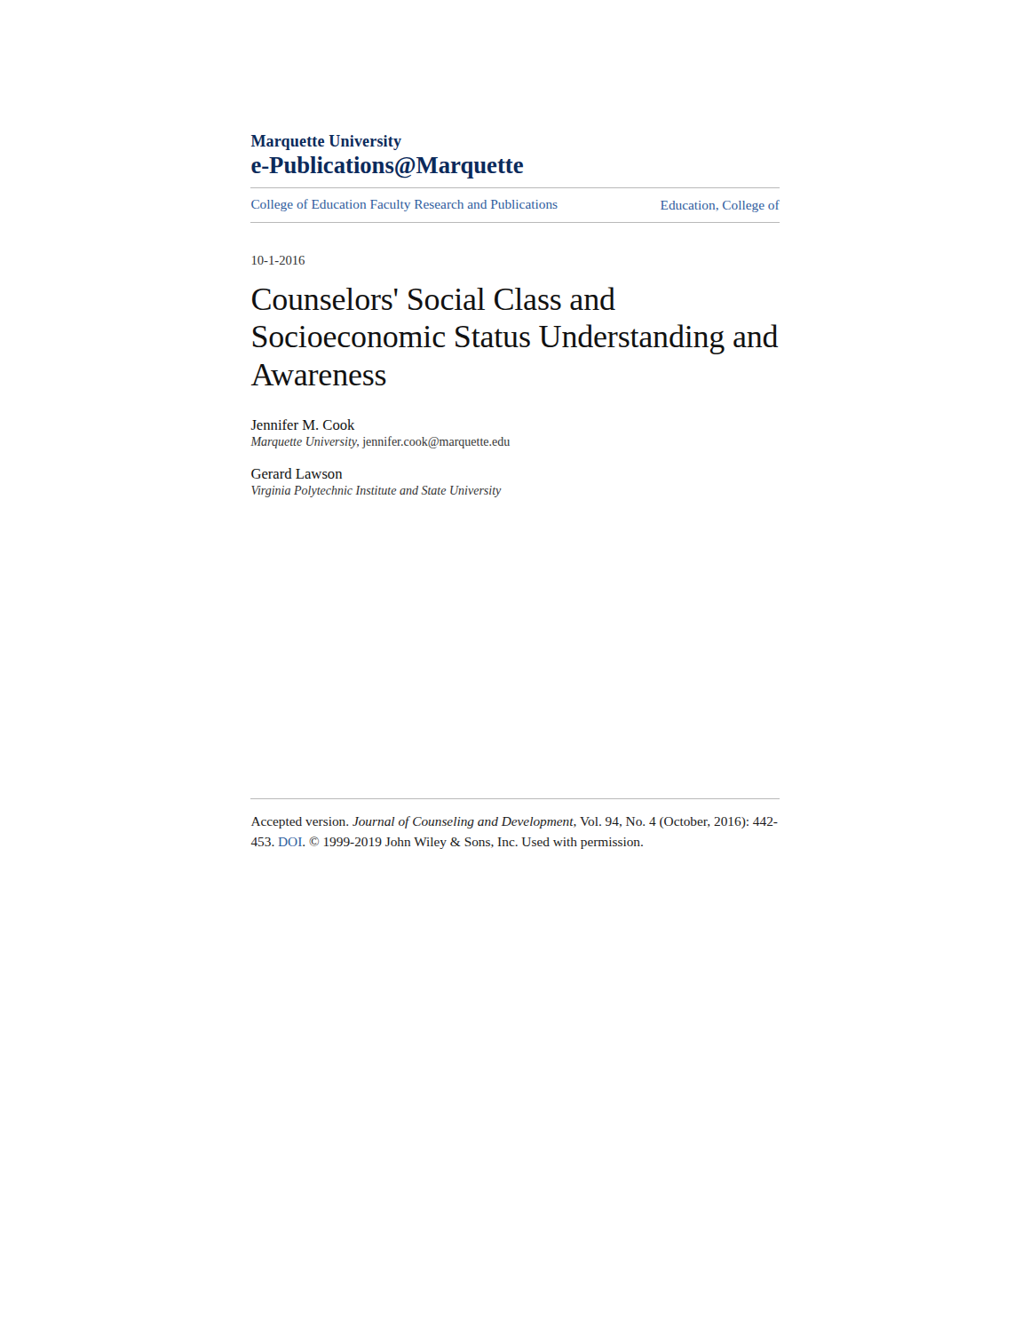Marquette University
e-Publications@Marquette
College of Education Faculty Research and Publications
Education, College of
10-1-2016
Counselors' Social Class and Socioeconomic Status Understanding and Awareness
Jennifer M. Cook
Marquette University, jennifer.cook@marquette.edu
Gerard Lawson
Virginia Polytechnic Institute and State University
Accepted version. Journal of Counseling and Development, Vol. 94, No. 4 (October, 2016): 442-453. DOI. © 1999-2019 John Wiley & Sons, Inc. Used with permission.